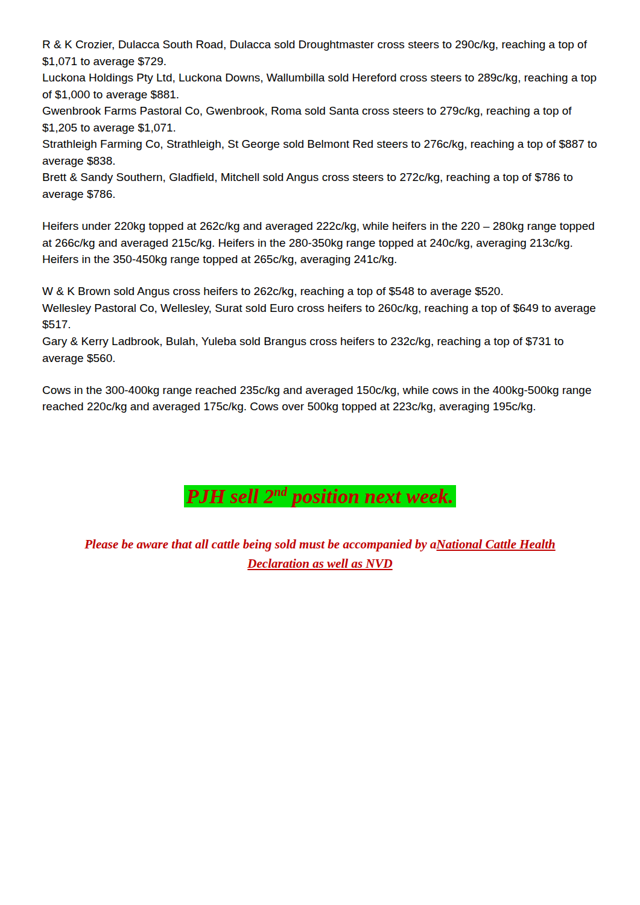R & K Crozier, Dulacca South Road, Dulacca sold Droughtmaster cross steers to 290c/kg, reaching a top of $1,071 to average $729.
Luckona Holdings Pty Ltd, Luckona Downs, Wallumbilla sold Hereford cross steers to 289c/kg, reaching a top of $1,000 to average $881.
Gwenbrook Farms Pastoral Co, Gwenbrook, Roma sold Santa cross steers to 279c/kg, reaching a top of $1,205 to average $1,071.
Strathleigh Farming Co, Strathleigh, St George sold Belmont Red steers to 276c/kg, reaching a top of $887 to average $838.
Brett & Sandy Southern, Gladfield, Mitchell sold Angus cross steers to 272c/kg, reaching a top of $786 to average $786.
Heifers under 220kg topped at 262c/kg and averaged 222c/kg, while heifers in the 220 – 280kg range topped at 266c/kg and averaged 215c/kg. Heifers in the 280-350kg range topped at 240c/kg, averaging 213c/kg. Heifers in the 350-450kg range topped at 265c/kg, averaging 241c/kg.
W & K Brown sold Angus cross heifers to 262c/kg, reaching a top of $548 to average $520.
Wellesley Pastoral Co, Wellesley, Surat sold Euro cross heifers to 260c/kg, reaching a top of $649 to average $517.
Gary & Kerry Ladbrook, Bulah, Yuleba sold Brangus cross heifers to 232c/kg, reaching a top of $731 to average $560.
Cows in the 300-400kg range reached 235c/kg and averaged 150c/kg, while cows in the 400kg-500kg range reached 220c/kg and averaged 175c/kg. Cows over 500kg topped at 223c/kg, averaging 195c/kg.
PJH sell 2nd position next week.
Please be aware that all cattle being sold must be accompanied by aNational Cattle Health Declaration as well as NVD